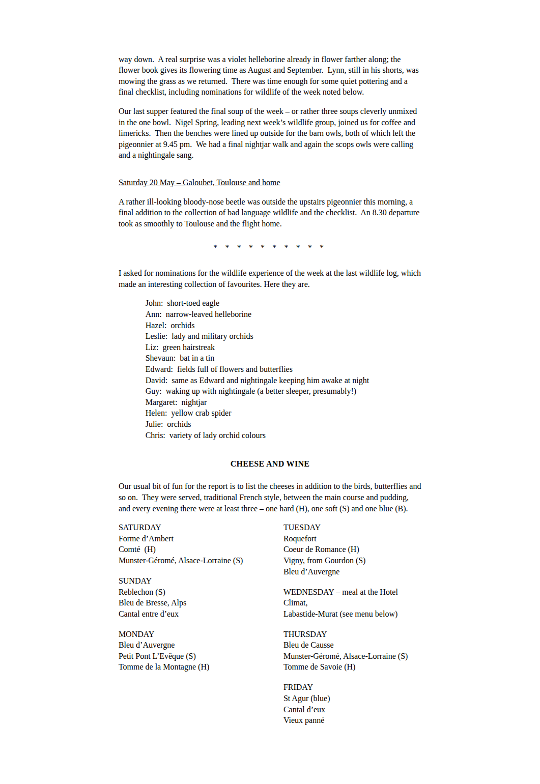way down. A real surprise was a violet helleborine already in flower farther along; the flower book gives its flowering time as August and September. Lynn, still in his shorts, was mowing the grass as we returned. There was time enough for some quiet pottering and a final checklist, including nominations for wildlife of the week noted below.
Our last supper featured the final soup of the week – or rather three soups cleverly unmixed in the one bowl. Nigel Spring, leading next week’s wildlife group, joined us for coffee and limericks. Then the benches were lined up outside for the barn owls, both of which left the pigeonnier at 9.45 pm. We had a final nightjar walk and again the scops owls were calling and a nightingale sang.
Saturday 20 May – Galoubet, Toulouse and home
A rather ill-looking bloody-nose beetle was outside the upstairs pigeonnier this morning, a final addition to the collection of bad language wildlife and the checklist. An 8.30 departure took as smoothly to Toulouse and the flight home.
* * * * * * * * * *
I asked for nominations for the wildlife experience of the week at the last wildlife log, which made an interesting collection of favourites. Here they are.
John: short-toed eagle
Ann: narrow-leaved helleborine
Hazel: orchids
Leslie: lady and military orchids
Liz: green hairstreak
Shevaun: bat in a tin
Edward: fields full of flowers and butterflies
David: same as Edward and nightingale keeping him awake at night
Guy: waking up with nightingale (a better sleeper, presumably!)
Margaret: nightjar
Helen: yellow crab spider
Julie: orchids
Chris: variety of lady orchid colours
CHEESE AND WINE
Our usual bit of fun for the report is to list the cheeses in addition to the birds, butterflies and so on. They were served, traditional French style, between the main course and pudding, and every evening there were at least three – one hard (H), one soft (S) and one blue (B).
SATURDAY
Forme d’Ambert
Comté (H)
Munster-Géromé, Alsace-Lorraine (S)
SUNDAY
Reblechon (S)
Bleu de Bresse, Alps
Cantal entre d’eux
MONDAY
Bleu d’Auvergne
Petit Pont L’Evêque (S)
Tomme de la Montagne (H)
TUESDAY
Roquefort
Coeur de Romance (H)
Vigny, from Gourdon (S)
Bleu d’Auvergne
WEDNESDAY – meal at the Hotel Climat,
Labastide-Murat (see menu below)
THURSDAY
Bleu de Causse
Munster-Géromé, Alsace-Lorraine (S)
Tomme de Savoie (H)
FRIDAY
St Agur (blue)
Cantal d’eux
Vieux panné